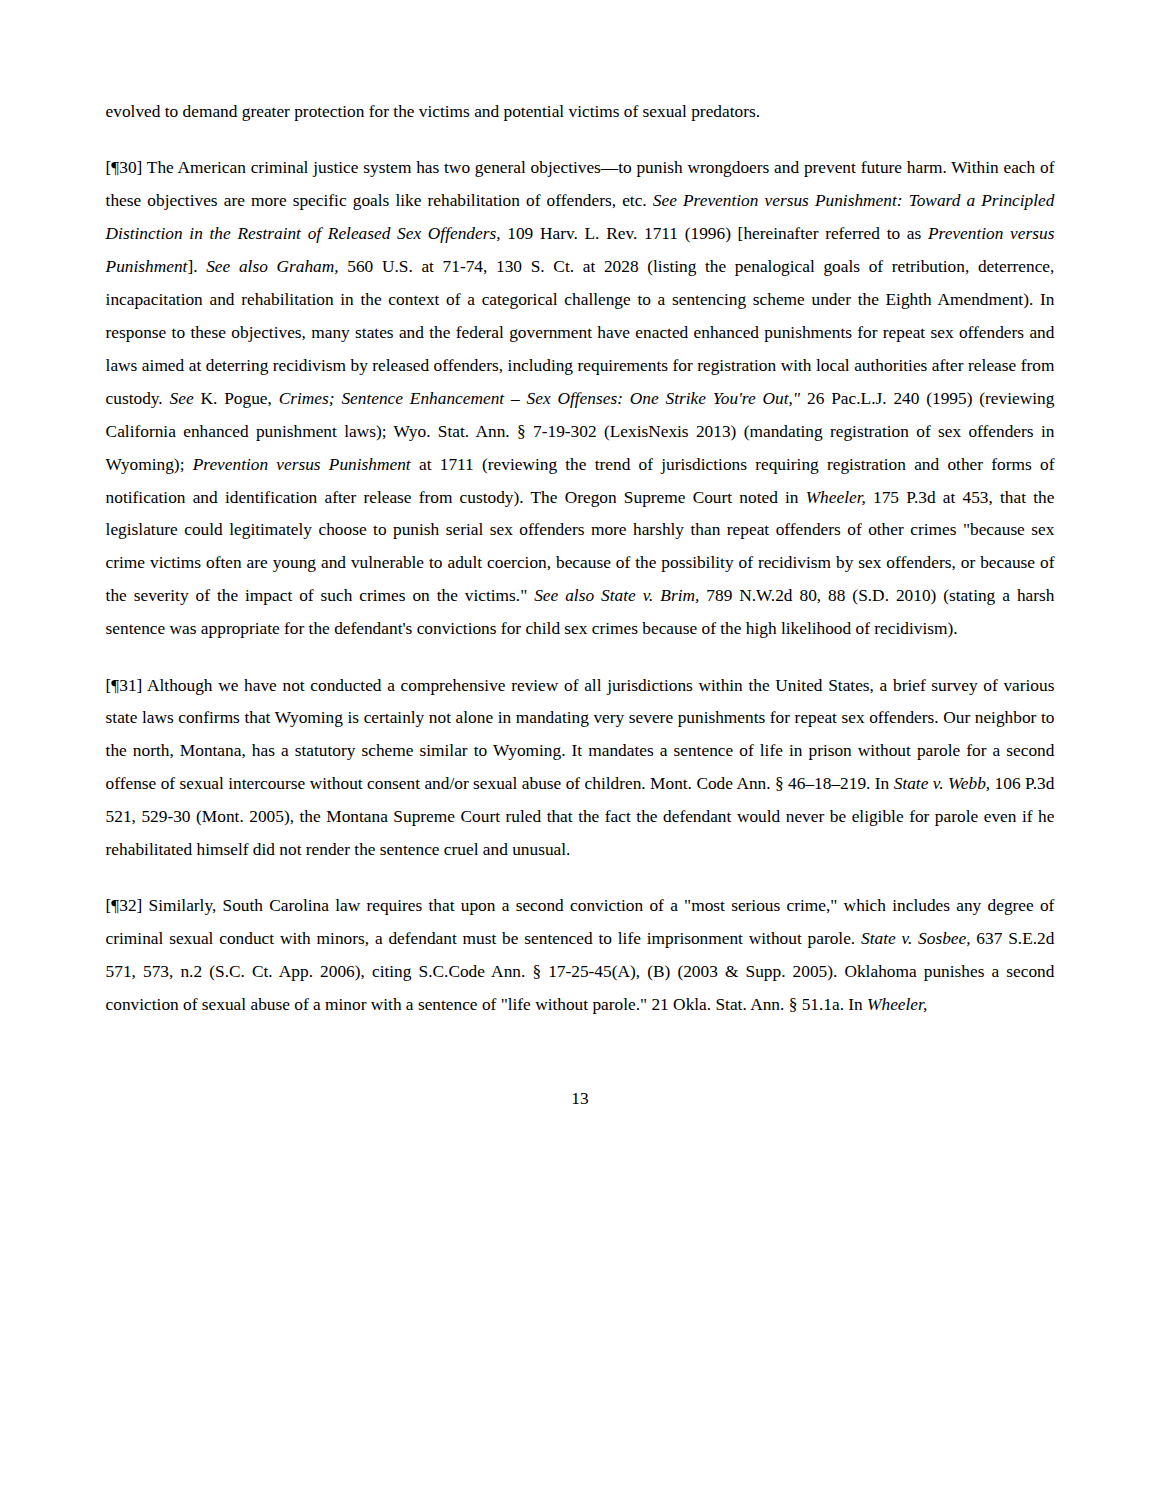evolved to demand greater protection for the victims and potential victims of sexual predators.
[¶30] The American criminal justice system has two general objectives—to punish wrongdoers and prevent future harm. Within each of these objectives are more specific goals like rehabilitation of offenders, etc. See Prevention versus Punishment: Toward a Principled Distinction in the Restraint of Released Sex Offenders, 109 Harv. L. Rev. 1711 (1996) [hereinafter referred to as Prevention versus Punishment]. See also Graham, 560 U.S. at 71-74, 130 S. Ct. at 2028 (listing the penalogical goals of retribution, deterrence, incapacitation and rehabilitation in the context of a categorical challenge to a sentencing scheme under the Eighth Amendment). In response to these objectives, many states and the federal government have enacted enhanced punishments for repeat sex offenders and laws aimed at deterring recidivism by released offenders, including requirements for registration with local authorities after release from custody. See K. Pogue, Crimes; Sentence Enhancement – Sex Offenses: One Strike You're Out," 26 Pac.L.J. 240 (1995) (reviewing California enhanced punishment laws); Wyo. Stat. Ann. § 7-19-302 (LexisNexis 2013) (mandating registration of sex offenders in Wyoming); Prevention versus Punishment at 1711 (reviewing the trend of jurisdictions requiring registration and other forms of notification and identification after release from custody). The Oregon Supreme Court noted in Wheeler, 175 P.3d at 453, that the legislature could legitimately choose to punish serial sex offenders more harshly than repeat offenders of other crimes "because sex crime victims often are young and vulnerable to adult coercion, because of the possibility of recidivism by sex offenders, or because of the severity of the impact of such crimes on the victims." See also State v. Brim, 789 N.W.2d 80, 88 (S.D. 2010) (stating a harsh sentence was appropriate for the defendant's convictions for child sex crimes because of the high likelihood of recidivism).
[¶31] Although we have not conducted a comprehensive review of all jurisdictions within the United States, a brief survey of various state laws confirms that Wyoming is certainly not alone in mandating very severe punishments for repeat sex offenders. Our neighbor to the north, Montana, has a statutory scheme similar to Wyoming. It mandates a sentence of life in prison without parole for a second offense of sexual intercourse without consent and/or sexual abuse of children. Mont. Code Ann. § 46–18–219. In State v. Webb, 106 P.3d 521, 529-30 (Mont. 2005), the Montana Supreme Court ruled that the fact the defendant would never be eligible for parole even if he rehabilitated himself did not render the sentence cruel and unusual.
[¶32] Similarly, South Carolina law requires that upon a second conviction of a "most serious crime," which includes any degree of criminal sexual conduct with minors, a defendant must be sentenced to life imprisonment without parole. State v. Sosbee, 637 S.E.2d 571, 573, n.2 (S.C. Ct. App. 2006), citing S.C.Code Ann. § 17-25-45(A), (B) (2003 & Supp. 2005). Oklahoma punishes a second conviction of sexual abuse of a minor with a sentence of "life without parole." 21 Okla. Stat. Ann. § 51.1a. In Wheeler,
13